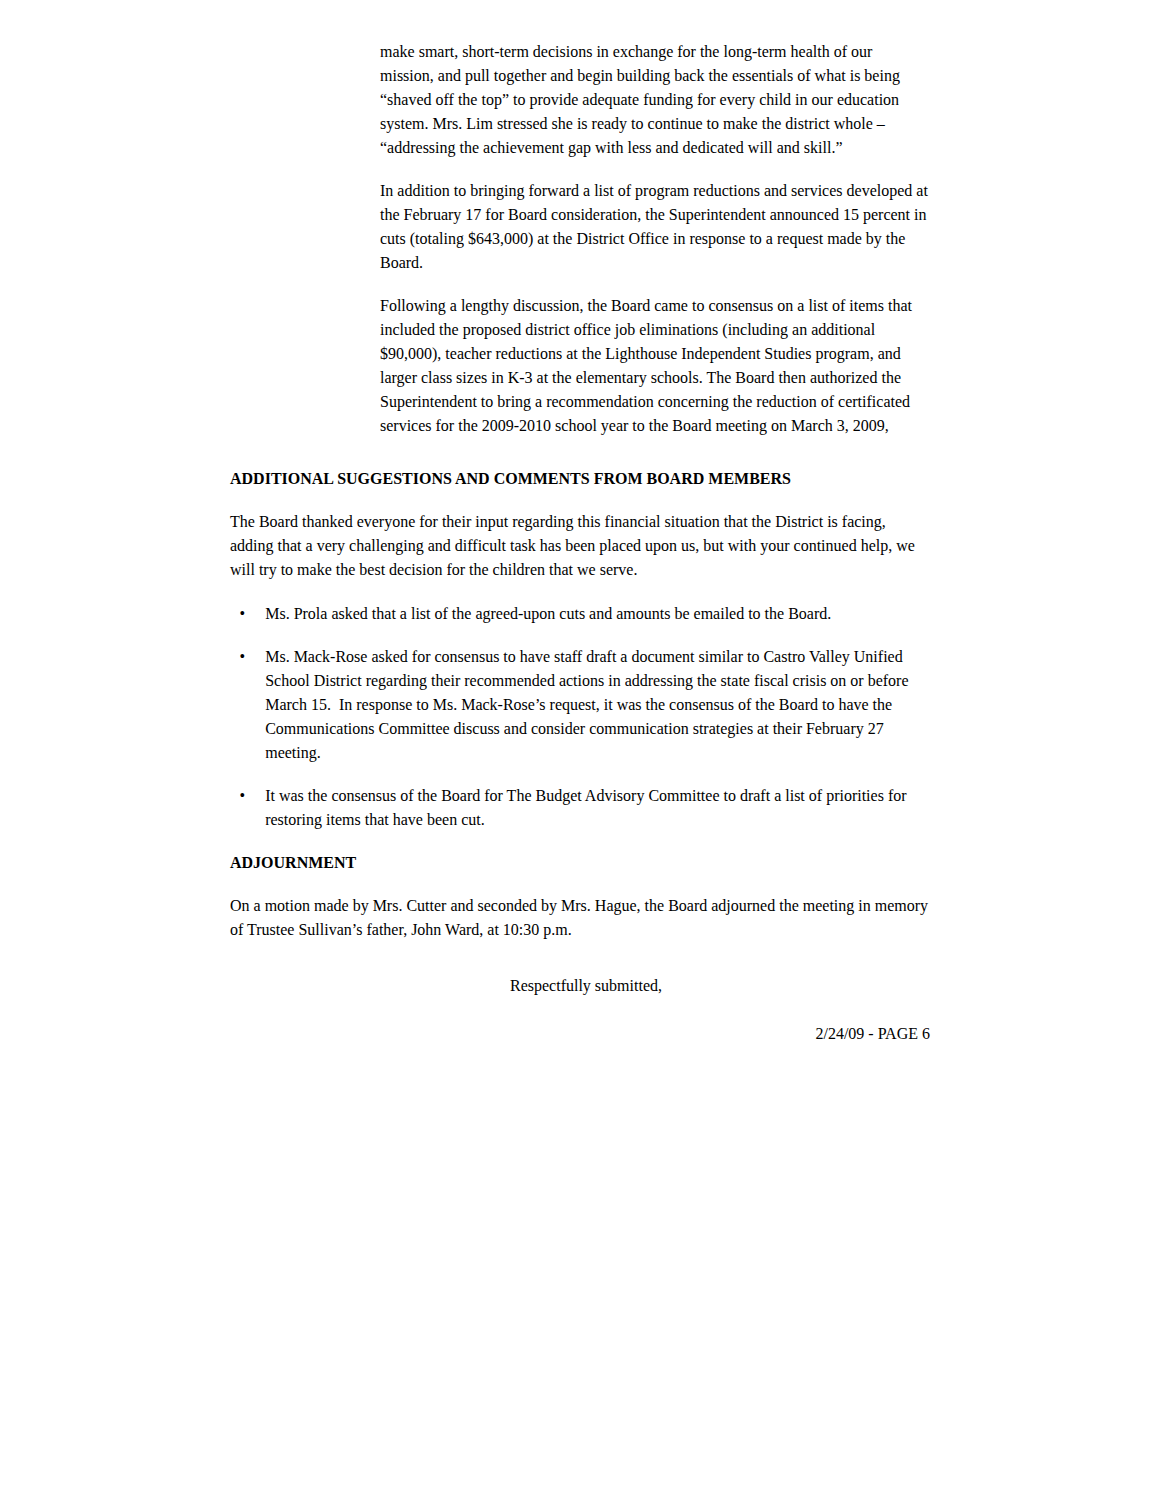make smart, short-term decisions in exchange for the long-term health of our mission, and pull together and begin building back the essentials of what is being “shaved off the top” to provide adequate funding for every child in our education system. Mrs. Lim stressed she is ready to continue to make the district whole – “addressing the achievement gap with less and dedicated will and skill.”
In addition to bringing forward a list of program reductions and services developed at the February 17 for Board consideration, the Superintendent announced 15 percent in cuts (totaling $643,000) at the District Office in response to a request made by the Board.
Following a lengthy discussion, the Board came to consensus on a list of items that included the proposed district office job eliminations (including an additional $90,000), teacher reductions at the Lighthouse Independent Studies program, and larger class sizes in K-3 at the elementary schools. The Board then authorized the Superintendent to bring a recommendation concerning the reduction of certificated services for the 2009-2010 school year to the Board meeting on March 3, 2009,
Additional Suggestions and Comments from Board Members
The Board thanked everyone for their input regarding this financial situation that the District is facing, adding that a very challenging and difficult task has been placed upon us, but with your continued help, we will try to make the best decision for the children that we serve.
Ms. Prola asked that a list of the agreed-upon cuts and amounts be emailed to the Board.
Ms. Mack-Rose asked for consensus to have staff draft a document similar to Castro Valley Unified School District regarding their recommended actions in addressing the state fiscal crisis on or before March 15. In response to Ms. Mack-Rose’s request, it was the consensus of the Board to have the Communications Committee discuss and consider communication strategies at their February 27 meeting.
It was the consensus of the Board for The Budget Advisory Committee to draft a list of priorities for restoring items that have been cut.
Adjournment
On a motion made by Mrs. Cutter and seconded by Mrs. Hague, the Board adjourned the meeting in memory of Trustee Sullivan’s father, John Ward, at 10:30 p.m.
Respectfully submitted,
2/24/09 - PAGE 6